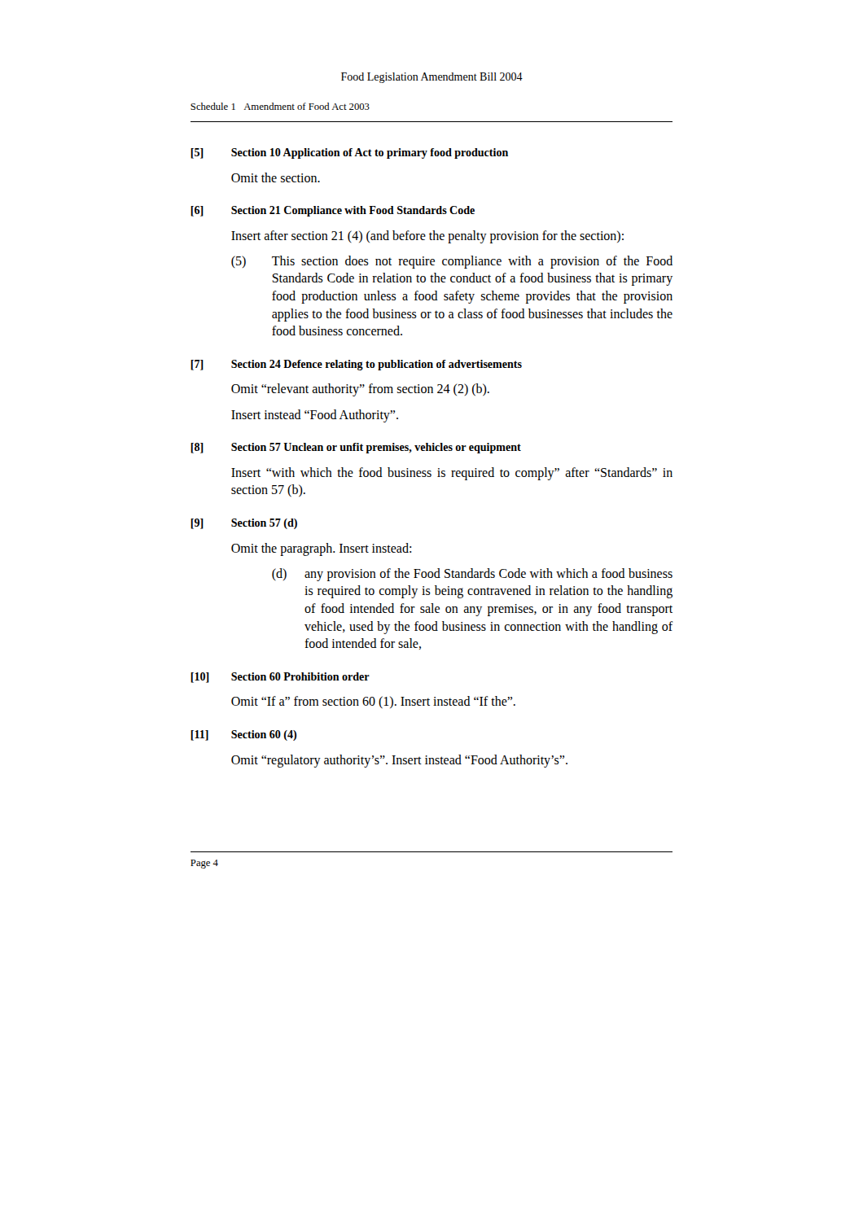Food Legislation Amendment Bill 2004
Schedule 1 Amendment of Food Act 2003
[5] Section 10 Application of Act to primary food production
Omit the section.
[6] Section 21 Compliance with Food Standards Code
Insert after section 21 (4) (and before the penalty provision for the section):
(5)
This section does not require compliance with a provision of the Food Standards Code in relation to the conduct of a food business that is primary food production unless a food safety scheme provides that the provision applies to the food business or to a class of food businesses that includes the food business concerned.
[7] Section 24 Defence relating to publication of advertisements
Omit “relevant authority” from section 24 (2) (b).
Insert instead “Food Authority”.
[8] Section 57 Unclean or unfit premises, vehicles or equipment
Insert “with which the food business is required to comply” after “Standards” in section 57 (b).
[9] Section 57 (d)
Omit the paragraph. Insert instead:
(d)
any provision of the Food Standards Code with which a food business is required to comply is being contravened in relation to the handling of food intended for sale on any premises, or in any food transport vehicle, used by the food business in connection with the handling of food intended for sale,
[10] Section 60 Prohibition order
Omit “If a” from section 60 (1). Insert instead “If the”.
[11] Section 60 (4)
Omit “regulatory authority’s”. Insert instead “Food Authority’s”.
Page 4